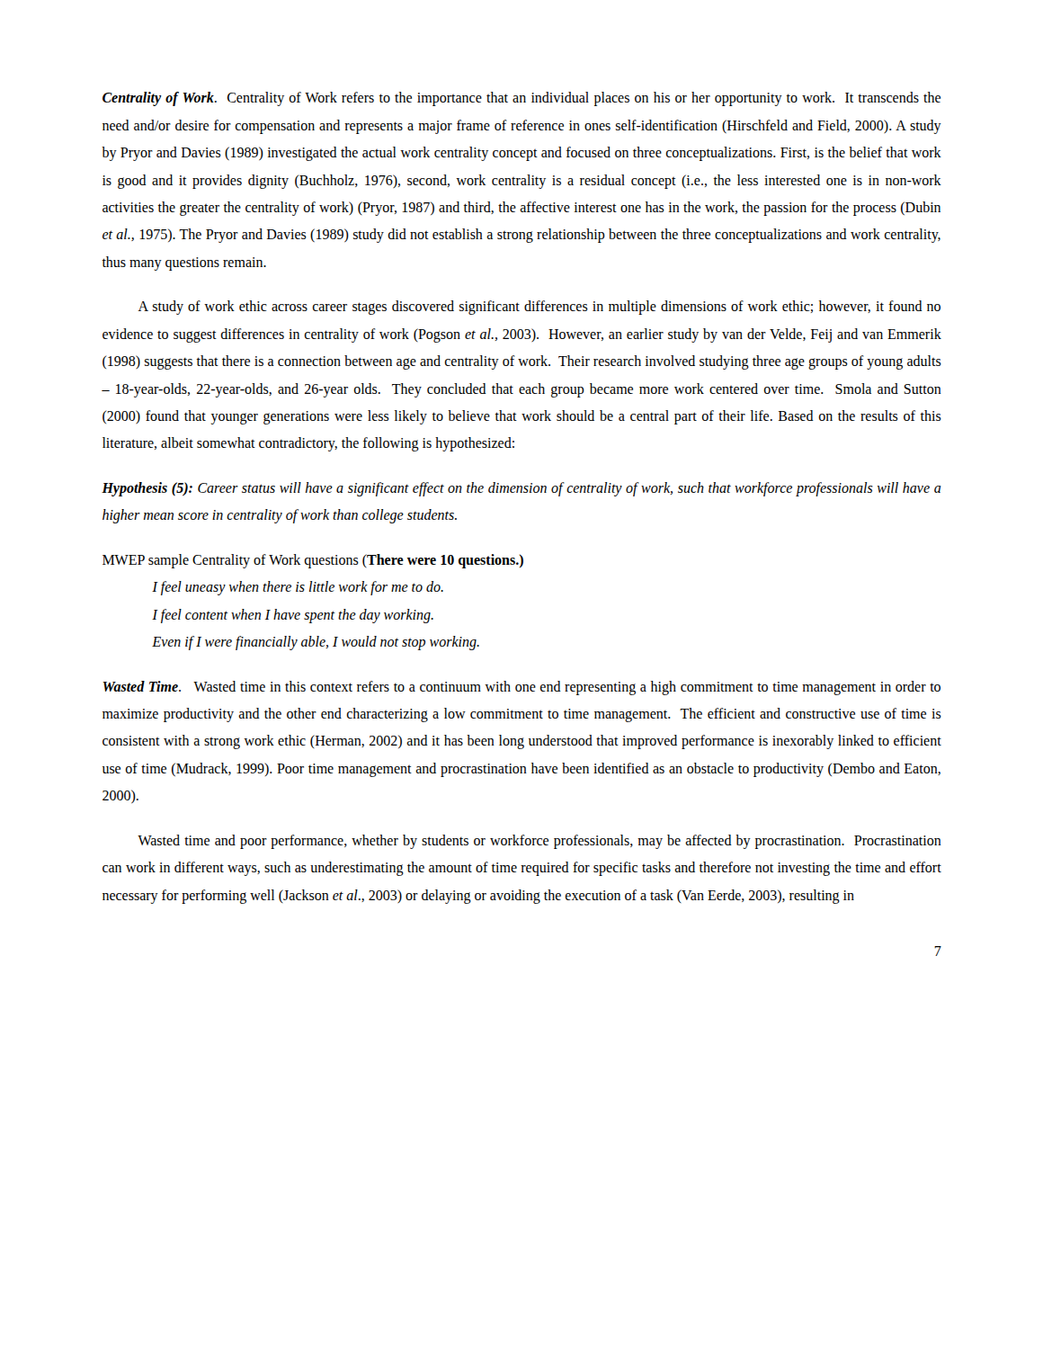Centrality of Work. Centrality of Work refers to the importance that an individual places on his or her opportunity to work. It transcends the need and/or desire for compensation and represents a major frame of reference in ones self-identification (Hirschfeld and Field, 2000). A study by Pryor and Davies (1989) investigated the actual work centrality concept and focused on three conceptualizations. First, is the belief that work is good and it provides dignity (Buchholz, 1976), second, work centrality is a residual concept (i.e., the less interested one is in non-work activities the greater the centrality of work) (Pryor, 1987) and third, the affective interest one has in the work, the passion for the process (Dubin et al., 1975). The Pryor and Davies (1989) study did not establish a strong relationship between the three conceptualizations and work centrality, thus many questions remain.
A study of work ethic across career stages discovered significant differences in multiple dimensions of work ethic; however, it found no evidence to suggest differences in centrality of work (Pogson et al., 2003). However, an earlier study by van der Velde, Feij and van Emmerik (1998) suggests that there is a connection between age and centrality of work. Their research involved studying three age groups of young adults – 18-year-olds, 22-year-olds, and 26-year olds. They concluded that each group became more work centered over time. Smola and Sutton (2000) found that younger generations were less likely to believe that work should be a central part of their life. Based on the results of this literature, albeit somewhat contradictory, the following is hypothesized:
Hypothesis (5): Career status will have a significant effect on the dimension of centrality of work, such that workforce professionals will have a higher mean score in centrality of work than college students.
MWEP sample Centrality of Work questions (There were 10 questions.)
I feel uneasy when there is little work for me to do. I feel content when I have spent the day working. Even if I were financially able, I would not stop working.
Wasted Time. Wasted time in this context refers to a continuum with one end representing a high commitment to time management in order to maximize productivity and the other end characterizing a low commitment to time management. The efficient and constructive use of time is consistent with a strong work ethic (Herman, 2002) and it has been long understood that improved performance is inexorably linked to efficient use of time (Mudrack, 1999). Poor time management and procrastination have been identified as an obstacle to productivity (Dembo and Eaton, 2000).
Wasted time and poor performance, whether by students or workforce professionals, may be affected by procrastination. Procrastination can work in different ways, such as underestimating the amount of time required for specific tasks and therefore not investing the time and effort necessary for performing well (Jackson et al., 2003) or delaying or avoiding the execution of a task (Van Eerde, 2003), resulting in
7